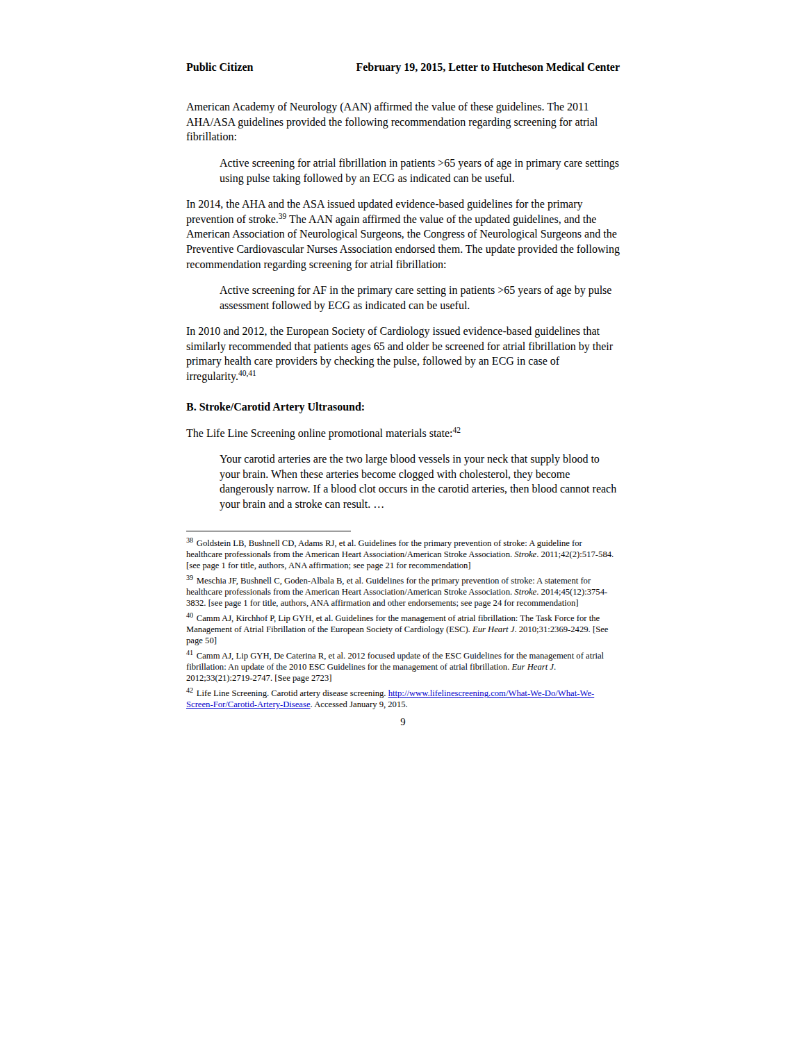Public Citizen
February 19, 2015, Letter to Hutcheson Medical Center
American Academy of Neurology (AAN) affirmed the value of these guidelines. The 2011 AHA/ASA guidelines provided the following recommendation regarding screening for atrial fibrillation:
Active screening for atrial fibrillation in patients >65 years of age in primary care settings using pulse taking followed by an ECG as indicated can be useful.
In 2014, the AHA and the ASA issued updated evidence-based guidelines for the primary prevention of stroke.39 The AAN again affirmed the value of the updated guidelines, and the American Association of Neurological Surgeons, the Congress of Neurological Surgeons and the Preventive Cardiovascular Nurses Association endorsed them. The update provided the following recommendation regarding screening for atrial fibrillation:
Active screening for AF in the primary care setting in patients >65 years of age by pulse assessment followed by ECG as indicated can be useful.
In 2010 and 2012, the European Society of Cardiology issued evidence-based guidelines that similarly recommended that patients ages 65 and older be screened for atrial fibrillation by their primary health care providers by checking the pulse, followed by an ECG in case of irregularity.40,41
B. Stroke/Carotid Artery Ultrasound:
The Life Line Screening online promotional materials state:42
Your carotid arteries are the two large blood vessels in your neck that supply blood to your brain. When these arteries become clogged with cholesterol, they become dangerously narrow. If a blood clot occurs in the carotid arteries, then blood cannot reach your brain and a stroke can result. …
38 Goldstein LB, Bushnell CD, Adams RJ, et al. Guidelines for the primary prevention of stroke: A guideline for healthcare professionals from the American Heart Association/American Stroke Association. Stroke. 2011;42(2):517-584. [see page 1 for title, authors, ANA affirmation; see page 21 for recommendation]
39 Meschia JF, Bushnell C, Goden-Albala B, et al. Guidelines for the primary prevention of stroke: A statement for healthcare professionals from the American Heart Association/American Stroke Association. Stroke. 2014;45(12):3754-3832. [see page 1 for title, authors, ANA affirmation and other endorsements; see page 24 for recommendation]
40 Camm AJ, Kirchhof P, Lip GYH, et al. Guidelines for the management of atrial fibrillation: The Task Force for the Management of Atrial Fibrillation of the European Society of Cardiology (ESC). Eur Heart J. 2010;31:2369-2429. [See page 50]
41 Camm AJ, Lip GYH, De Caterina R, et al. 2012 focused update of the ESC Guidelines for the management of atrial fibrillation: An update of the 2010 ESC Guidelines for the management of atrial fibrillation. Eur Heart J. 2012;33(21):2719-2747. [See page 2723]
42 Life Line Screening. Carotid artery disease screening. http://www.lifelinescreening.com/What-We-Do/What-We-Screen-For/Carotid-Artery-Disease. Accessed January 9, 2015.
9